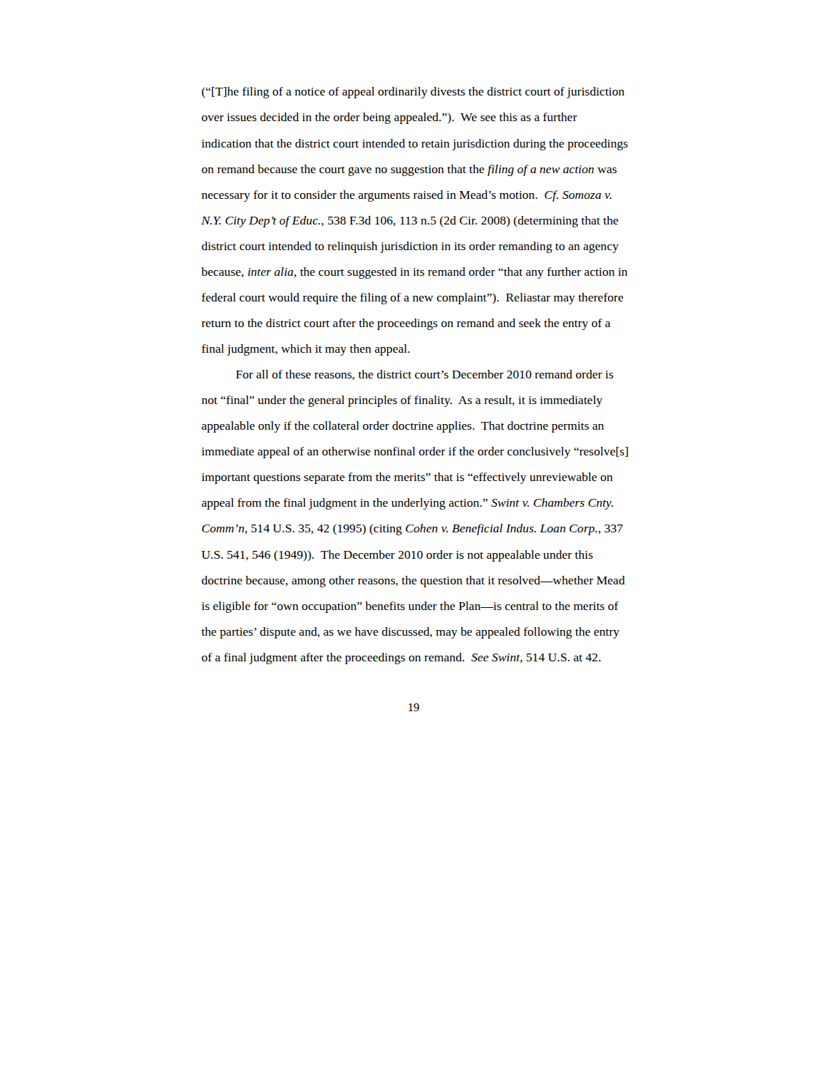(“[T]he filing of a notice of appeal ordinarily divests the district court of jurisdiction over issues decided in the order being appealed.”). We see this as a further indication that the district court intended to retain jurisdiction during the proceedings on remand because the court gave no suggestion that the filing of a new action was necessary for it to consider the arguments raised in Mead’s motion. Cf. Somoza v. N.Y. City Dep’t of Educ., 538 F.3d 106, 113 n.5 (2d Cir. 2008) (determining that the district court intended to relinquish jurisdiction in its order remanding to an agency because, inter alia, the court suggested in its remand order “that any further action in federal court would require the filing of a new complaint”). Reliastar may therefore return to the district court after the proceedings on remand and seek the entry of a final judgment, which it may then appeal.
For all of these reasons, the district court’s December 2010 remand order is not “final” under the general principles of finality. As a result, it is immediately appealable only if the collateral order doctrine applies. That doctrine permits an immediate appeal of an otherwise nonfinal order if the order conclusively “resolve[s] important questions separate from the merits” that is “effectively unreviewable on appeal from the final judgment in the underlying action.” Swint v. Chambers Cnty. Comm’n, 514 U.S. 35, 42 (1995) (citing Cohen v. Beneficial Indus. Loan Corp., 337 U.S. 541, 546 (1949)). The December 2010 order is not appealable under this doctrine because, among other reasons, the question that it resolved—whether Mead is eligible for “own occupation” benefits under the Plan—is central to the merits of the parties’ dispute and, as we have discussed, may be appealed following the entry of a final judgment after the proceedings on remand. See Swint, 514 U.S. at 42.
19